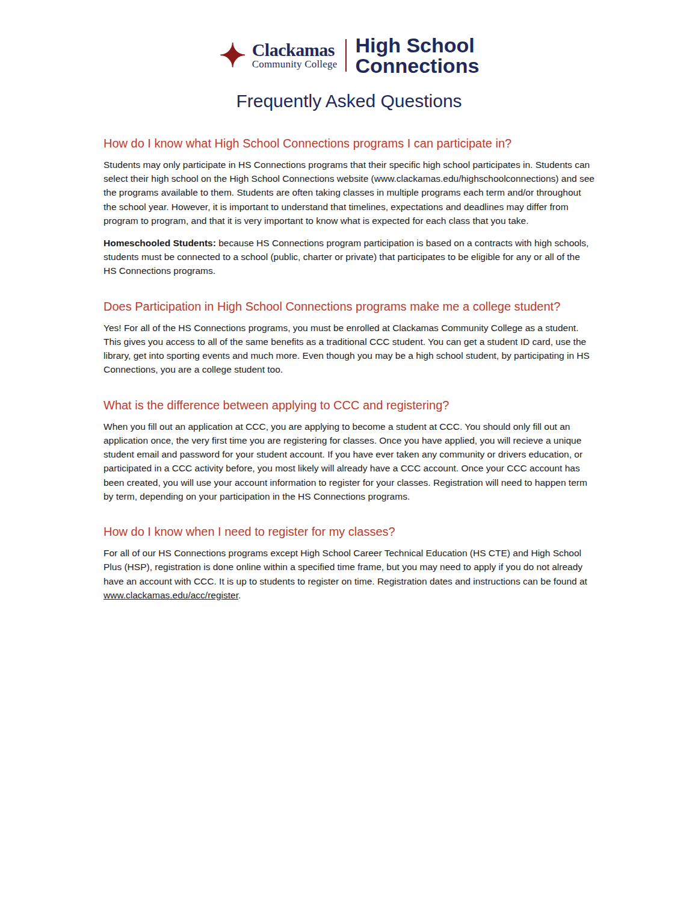✦
Clackamas
Community College
High School
Connections
Frequently Asked Questions
How do I know what High School Connections programs I can participate in?
Students may only participate in HS Connections programs that their specific high school participates in. Students can select their high school on the High School Connections website (www.clackamas.edu/highschoolconnections) and see the programs available to them. Students are often taking classes in multiple programs each term and/or throughout the school year. However, it is important to understand that timelines, expectations and deadlines may differ from program to program, and that it is very important to know what is expected for each class that you take.
Homeschooled Students: because HS Connections program participation is based on a contracts with high schools, students must be connected to a school (public, charter or private) that participates to be eligible for any or all of the HS Connections programs.
Does Participation in High School Connections programs make me a college student?
Yes! For all of the HS Connections programs, you must be enrolled at Clackamas Community College as a student. This gives you access to all of the same benefits as a traditional CCC student. You can get a student ID card, use the library, get into sporting events and much more. Even though you may be a high school student, by participating in HS Connections, you are a college student too.
What is the difference between applying to CCC and registering?
When you fill out an application at CCC, you are applying to become a student at CCC. You should only fill out an application once, the very first time you are registering for classes. Once you have applied, you will recieve a unique student email and password for your student account. If you have ever taken any community or drivers education, or participated in a CCC activity before, you most likely will already have a CCC account. Once your CCC account has been created, you will use your account information to register for your classes. Registration will need to happen term by term, depending on your participation in the HS Connections programs.
How do I know when I need to register for my classes?
For all of our HS Connections programs except High School Career Technical Education (HS CTE) and High School Plus (HSP), registration is done online within a specified time frame, but you may need to apply if you do not already have an account with CCC. It is up to students to register on time. Registration dates and instructions can be found at www.clackamas.edu/acc/register.